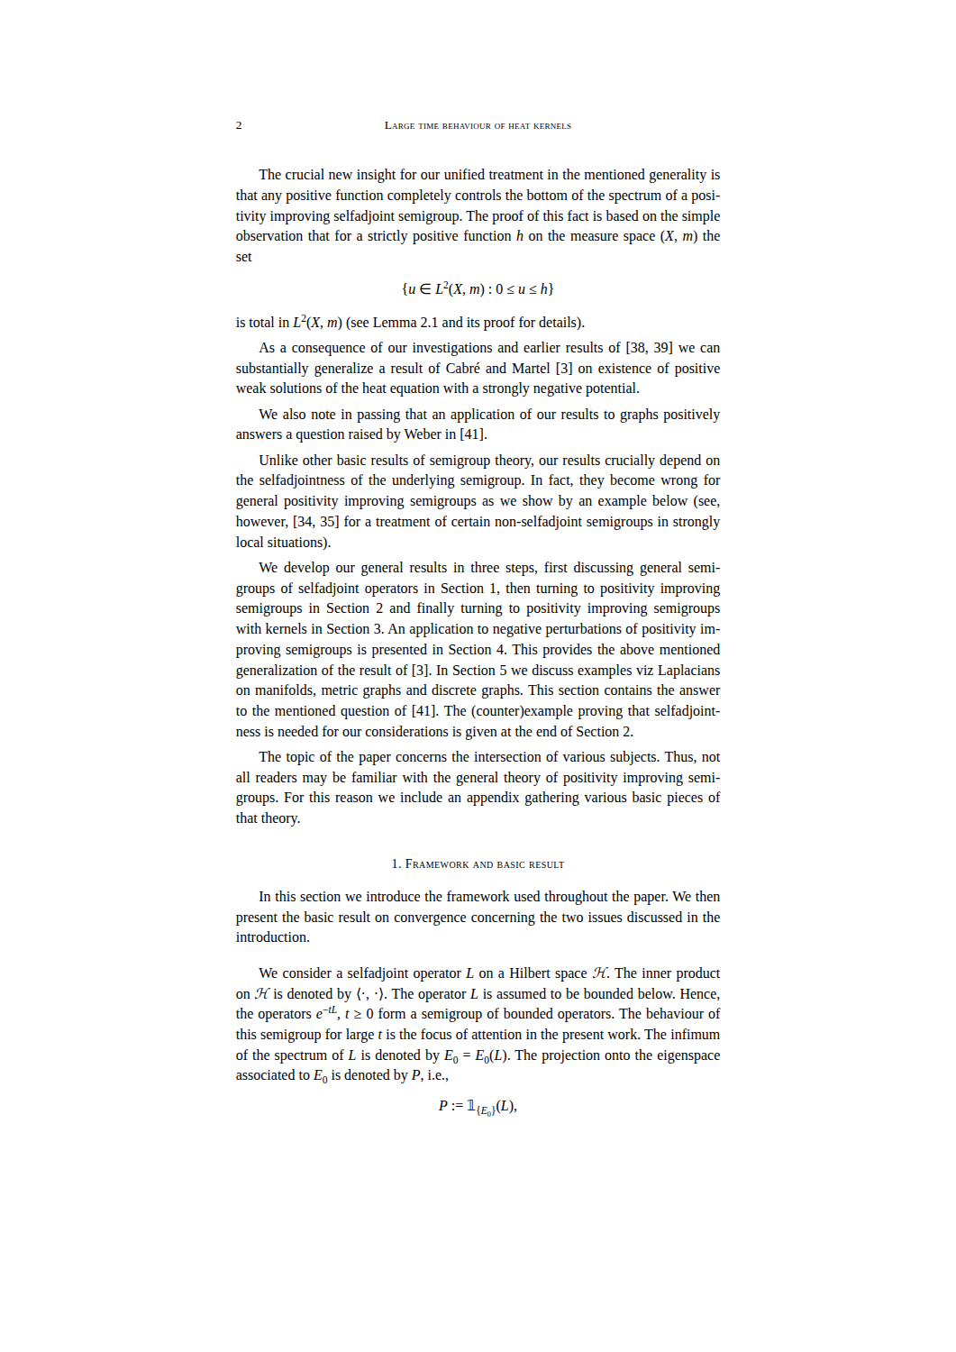2 Large time behaviour of heat kernels
The crucial new insight for our unified treatment in the mentioned generality is that any positive function completely controls the bottom of the spectrum of a positivity improving selfadjoint semigroup. The proof of this fact is based on the simple observation that for a strictly positive function h on the measure space (X, m) the set
{u ∈ L2(X, m) : 0 ≤ u ≤ h}
is total in L2(X, m) (see Lemma 2.1 and its proof for details).
As a consequence of our investigations and earlier results of [38, 39] we can substantially generalize a result of Cabré and Martel [3] on existence of positive weak solutions of the heat equation with a strongly negative potential.
We also note in passing that an application of our results to graphs positively answers a question raised by Weber in [41].
Unlike other basic results of semigroup theory, our results crucially depend on the selfadjointness of the underlying semigroup. In fact, they become wrong for general positivity improving semigroups as we show by an example below (see, however, [34, 35] for a treatment of certain non-selfadjoint semigroups in strongly local situations).
We develop our general results in three steps, first discussing general semigroups of selfadjoint operators in Section 1, then turning to positivity improving semigroups in Section 2 and finally turning to positivity improving semigroups with kernels in Section 3. An application to negative perturbations of positivity improving semigroups is presented in Section 4. This provides the above mentioned generalization of the result of [3]. In Section 5 we discuss examples viz Laplacians on manifolds, metric graphs and discrete graphs. This section contains the answer to the mentioned question of [41]. The (counter)example proving that selfadjointness is needed for our considerations is given at the end of Section 2.
The topic of the paper concerns the intersection of various subjects. Thus, not all readers may be familiar with the general theory of positivity improving semigroups. For this reason we include an appendix gathering various basic pieces of that theory.
1. Framework and basic result
In this section we introduce the framework used throughout the paper. We then present the basic result on convergence concerning the two issues discussed in the introduction.
We consider a selfadjoint operator L on a Hilbert space ℋ. The inner product on ℋ is denoted by ⟨·, ·⟩. The operator L is assumed to be bounded below. Hence, the operators e−tL, t ≥ 0 form a semigroup of bounded operators. The behaviour of this semigroup for large t is the focus of attention in the present work. The infimum of the spectrum of L is denoted by E0 = E0(L). The projection onto the eigenspace associated to E0 is denoted by P, i.e.,
P := 𝟙{E0}(L),